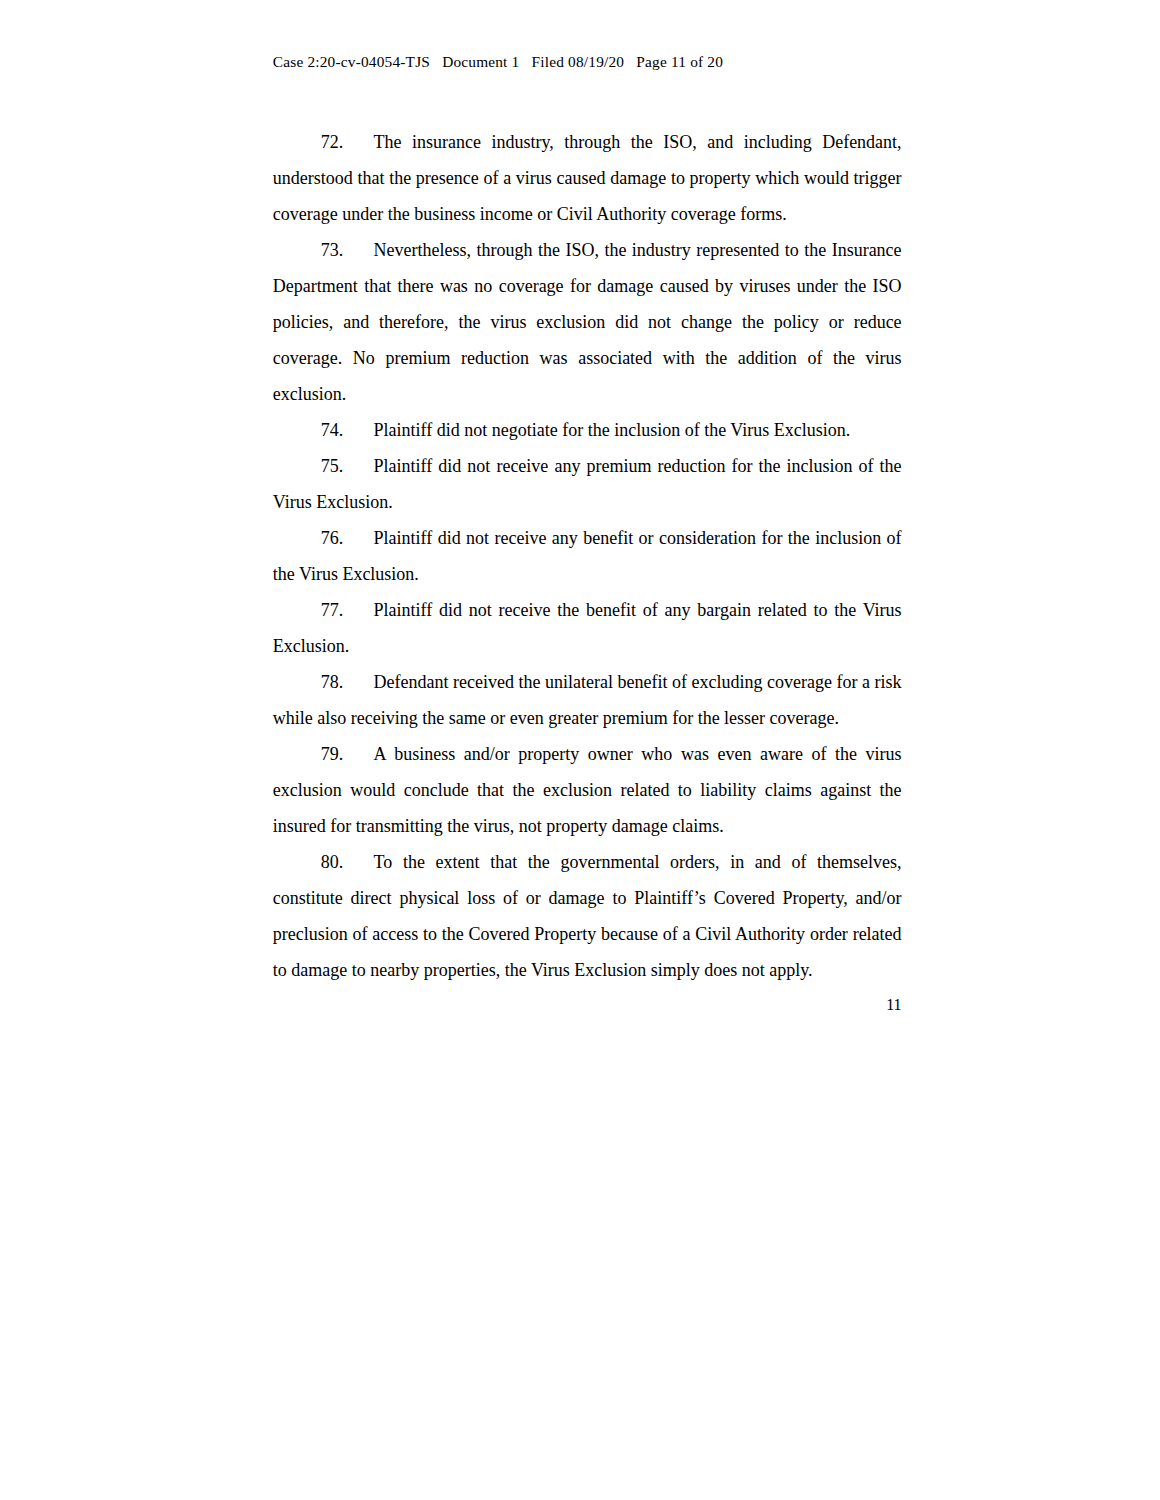Case 2:20-cv-04054-TJS Document 1 Filed 08/19/20 Page 11 of 20
72. The insurance industry, through the ISO, and including Defendant, understood that the presence of a virus caused damage to property which would trigger coverage under the business income or Civil Authority coverage forms.
73. Nevertheless, through the ISO, the industry represented to the Insurance Department that there was no coverage for damage caused by viruses under the ISO policies, and therefore, the virus exclusion did not change the policy or reduce coverage. No premium reduction was associated with the addition of the virus exclusion.
74. Plaintiff did not negotiate for the inclusion of the Virus Exclusion.
75. Plaintiff did not receive any premium reduction for the inclusion of the Virus Exclusion.
76. Plaintiff did not receive any benefit or consideration for the inclusion of the Virus Exclusion.
77. Plaintiff did not receive the benefit of any bargain related to the Virus Exclusion.
78. Defendant received the unilateral benefit of excluding coverage for a risk while also receiving the same or even greater premium for the lesser coverage.
79. A business and/or property owner who was even aware of the virus exclusion would conclude that the exclusion related to liability claims against the insured for transmitting the virus, not property damage claims.
80. To the extent that the governmental orders, in and of themselves, constitute direct physical loss of or damage to Plaintiff’s Covered Property, and/or preclusion of access to the Covered Property because of a Civil Authority order related to damage to nearby properties, the Virus Exclusion simply does not apply.
11